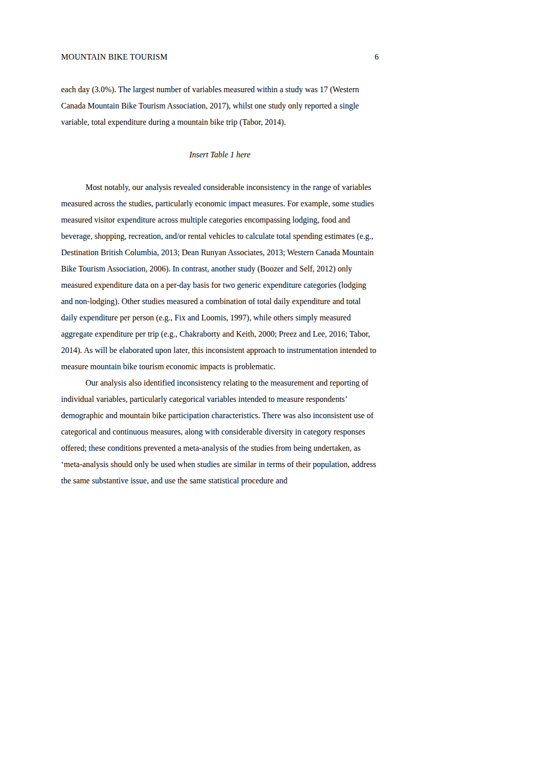Mountain Bike Tourism 6
each day (3.0%). The largest number of variables measured within a study was 17 (Western Canada Mountain Bike Tourism Association, 2017), whilst one study only reported a single variable, total expenditure during a mountain bike trip (Tabor, 2014).
Insert Table 1 here
Most notably, our analysis revealed considerable inconsistency in the range of variables measured across the studies, particularly economic impact measures. For example, some studies measured visitor expenditure across multiple categories encompassing lodging, food and beverage, shopping, recreation, and/or rental vehicles to calculate total spending estimates (e.g., Destination British Columbia, 2013; Dean Runyan Associates, 2013; Western Canada Mountain Bike Tourism Association, 2006). In contrast, another study (Boozer and Self, 2012) only measured expenditure data on a per-day basis for two generic expenditure categories (lodging and non-lodging). Other studies measured a combination of total daily expenditure and total daily expenditure per person (e.g., Fix and Loomis, 1997), while others simply measured aggregate expenditure per trip (e.g., Chakraborty and Keith, 2000; Preez and Lee, 2016; Tabor, 2014). As will be elaborated upon later, this inconsistent approach to instrumentation intended to measure mountain bike tourism economic impacts is problematic.
Our analysis also identified inconsistency relating to the measurement and reporting of individual variables, particularly categorical variables intended to measure respondents’ demographic and mountain bike participation characteristics. There was also inconsistent use of categorical and continuous measures, along with considerable diversity in category responses offered; these conditions prevented a meta-analysis of the studies from being undertaken, as ‘meta-analysis should only be used when studies are similar in terms of their population, address the same substantive issue, and use the same statistical procedure and